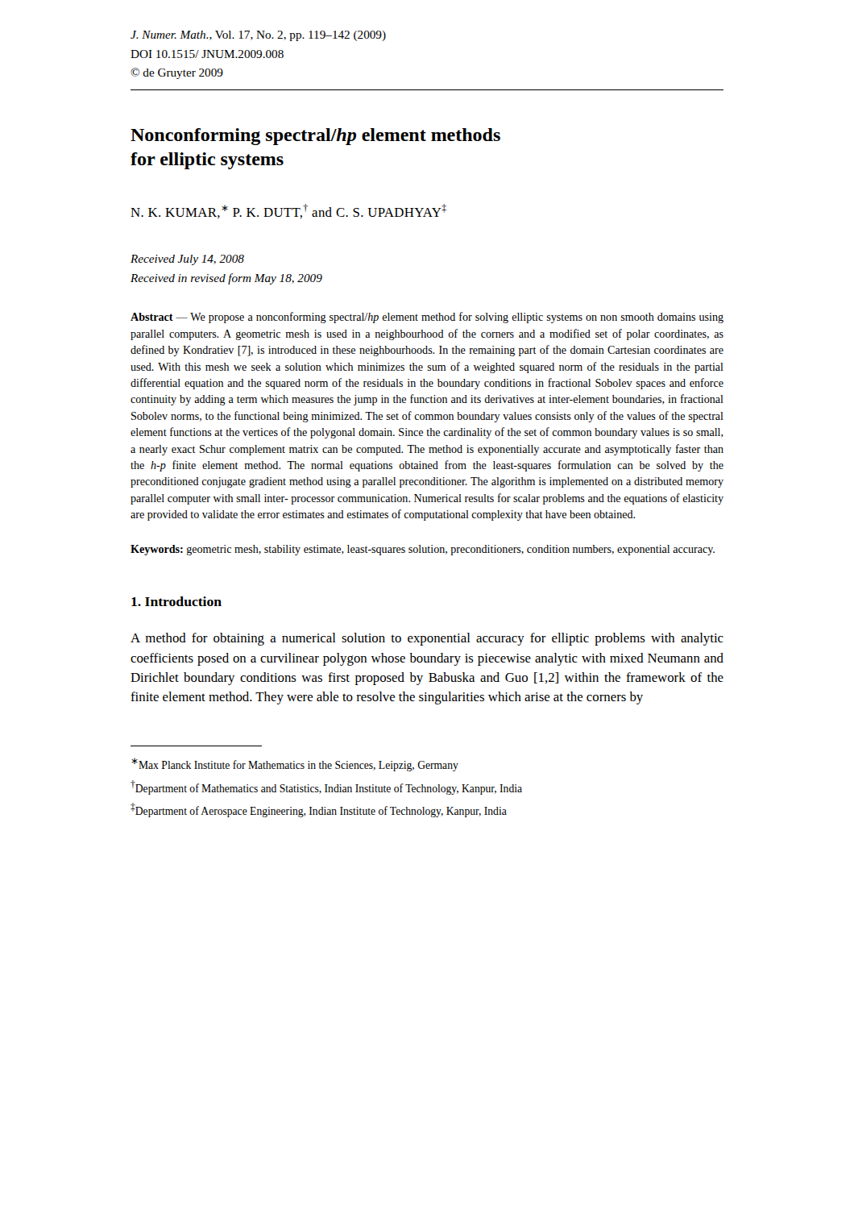J. Numer. Math., Vol. 17, No. 2, pp. 119–142 (2009)
DOI 10.1515/ JNUM.2009.008
© de Gruyter 2009
Nonconforming spectral/hp element methods
for elliptic systems
N. K. KUMAR,∗ P. K. DUTT,† and C. S. UPADHYAY‡
Received July 14, 2008
Received in revised form May 18, 2009
Abstract — We propose a nonconforming spectral/hp element method for solving elliptic systems on non smooth domains using parallel computers. A geometric mesh is used in a neighbourhood of the corners and a modified set of polar coordinates, as defined by Kondratiev [7], is introduced in these neighbourhoods. In the remaining part of the domain Cartesian coordinates are used. With this mesh we seek a solution which minimizes the sum of a weighted squared norm of the residuals in the partial differential equation and the squared norm of the residuals in the boundary conditions in fractional Sobolev spaces and enforce continuity by adding a term which measures the jump in the function and its derivatives at inter-element boundaries, in fractional Sobolev norms, to the functional being minimized. The set of common boundary values consists only of the values of the spectral element functions at the vertices of the polygonal domain. Since the cardinality of the set of common boundary values is so small, a nearly exact Schur complement matrix can be computed. The method is exponentially accurate and asymptotically faster than the h-p finite element method. The normal equations obtained from the least-squares formulation can be solved by the preconditioned conjugate gradient method using a parallel preconditioner. The algorithm is implemented on a distributed memory parallel computer with small inter- processor communication. Numerical results for scalar problems and the equations of elasticity are provided to validate the error estimates and estimates of computational complexity that have been obtained.
Keywords: geometric mesh, stability estimate, least-squares solution, preconditioners, condition numbers, exponential accuracy.
1. Introduction
A method for obtaining a numerical solution to exponential accuracy for elliptic problems with analytic coefficients posed on a curvilinear polygon whose boundary is piecewise analytic with mixed Neumann and Dirichlet boundary conditions was first proposed by Babuska and Guo [1,2] within the framework of the finite element method. They were able to resolve the singularities which arise at the corners by
∗Max Planck Institute for Mathematics in the Sciences, Leipzig, Germany
†Department of Mathematics and Statistics, Indian Institute of Technology, Kanpur, India
‡Department of Aerospace Engineering, Indian Institute of Technology, Kanpur, India